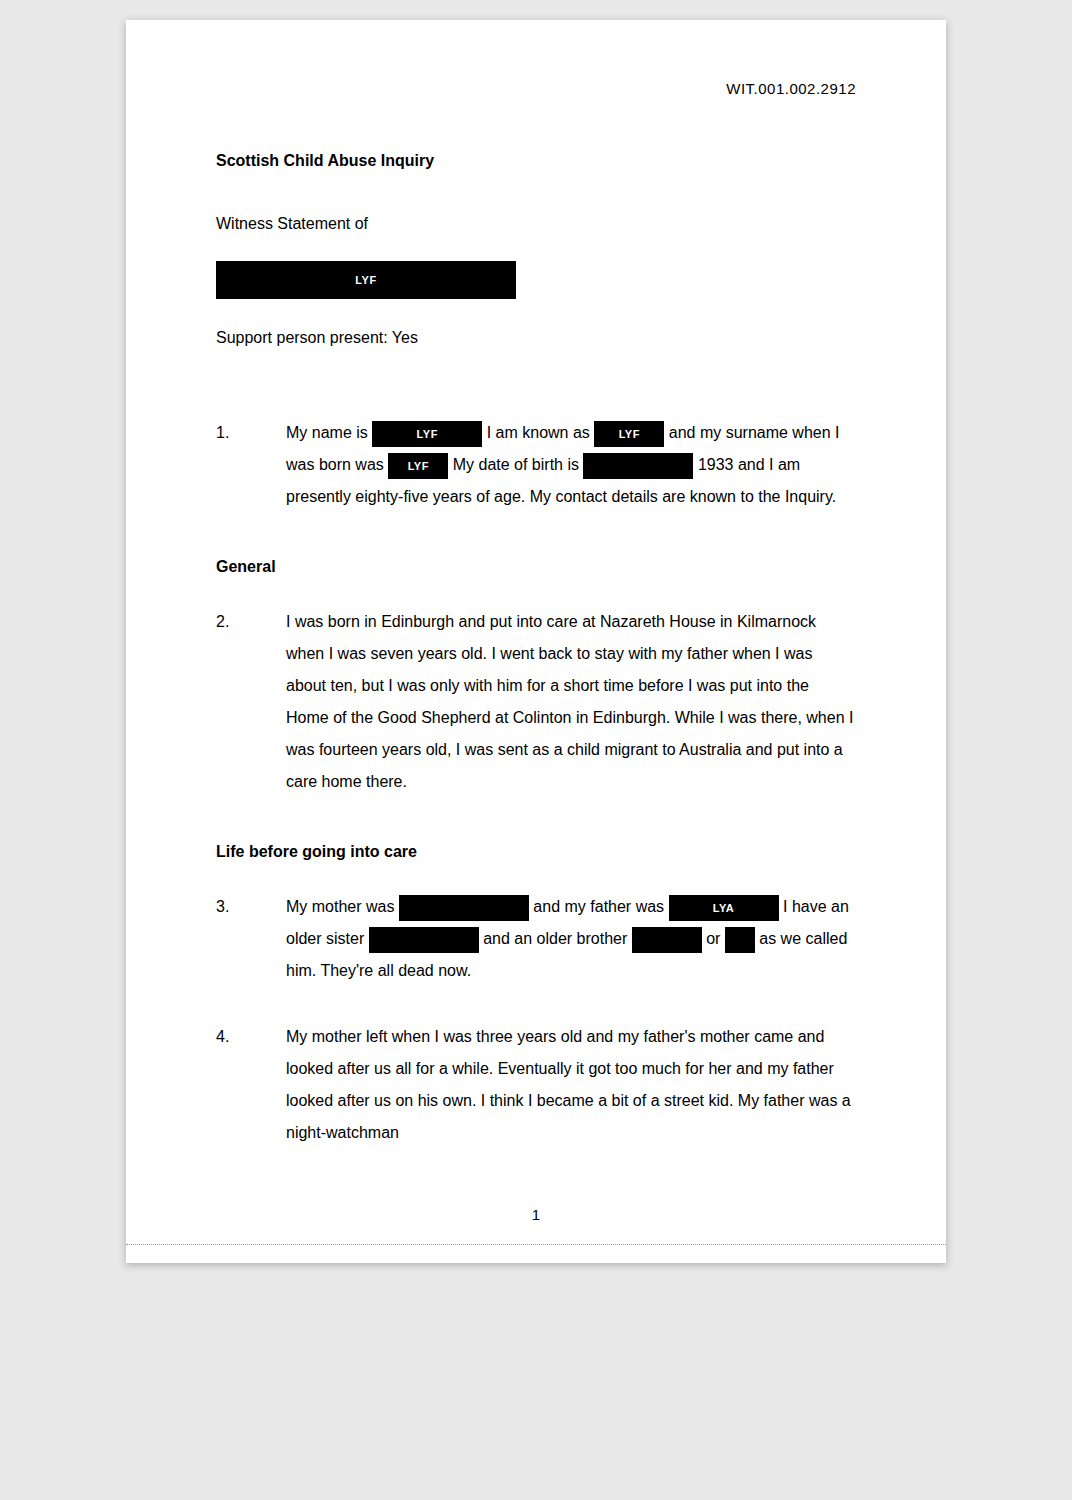WIT.001.002.2912
Scottish Child Abuse Inquiry
Witness Statement of
LYF
Support person present: Yes
1. My name is LYF I am known as LYF and my surname when I was born was LYF My date of birth is 1933 and I am presently eighty-five years of age. My contact details are known to the Inquiry.
General
2. I was born in Edinburgh and put into care at Nazareth House in Kilmarnock when I was seven years old. I went back to stay with my father when I was about ten, but I was only with him for a short time before I was put into the Home of the Good Shepherd at Colinton in Edinburgh. While I was there, when I was fourteen years old, I was sent as a child migrant to Australia and put into a care home there.
Life before going into care
3. My mother was and my father was LYA I have an older sister and an older brother or as we called him. They're all dead now.
4. My mother left when I was three years old and my father's mother came and looked after us all for a while. Eventually it got too much for her and my father looked after us on his own. I think I became a bit of a street kid. My father was a night-watchman
1